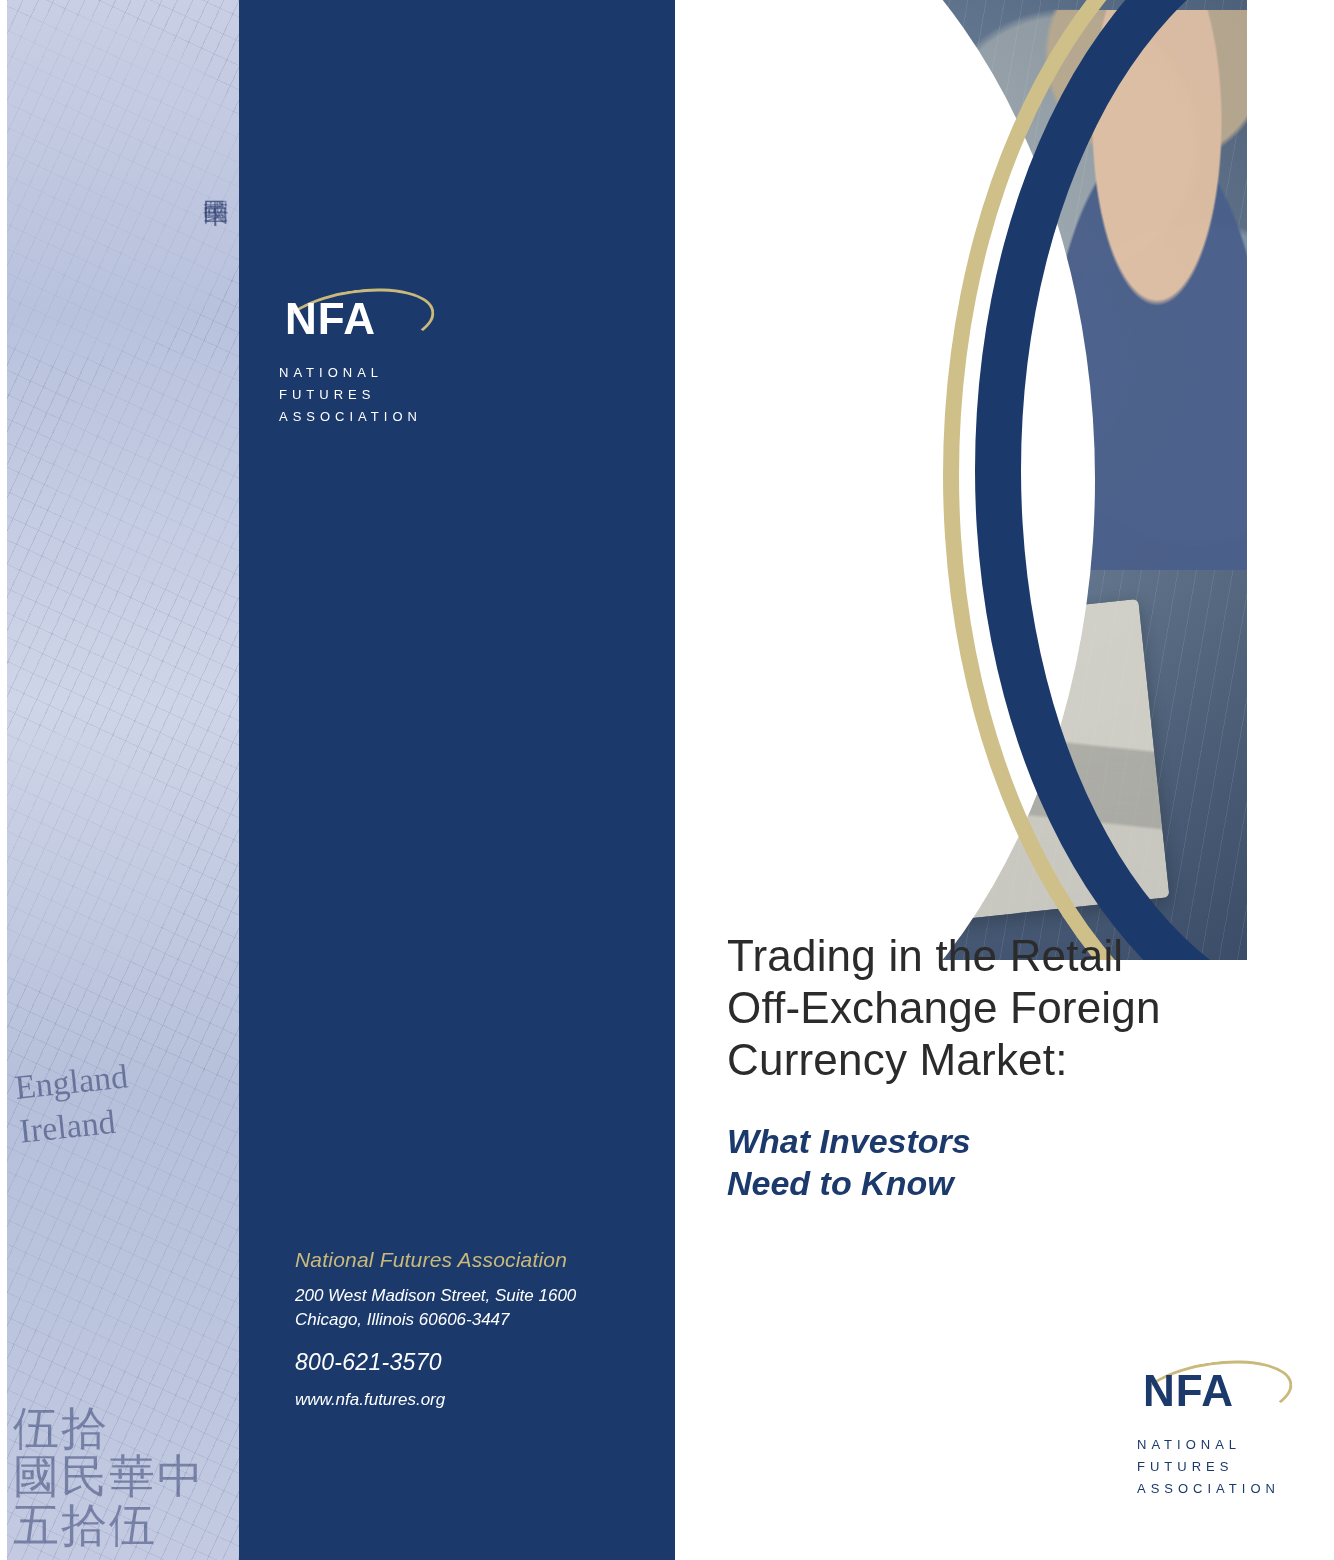國民華中
England
Ireland
伍拾 國民華中 五拾伍
NFA
NATIONAL
FUTURES
ASSOCIATION
National Futures Association
200 West Madison Street, Suite 1600
Chicago, Illinois 60606-3447
800-621-3570
www.nfa.futures.org
Trading in the Retail
Off-Exchange Foreign
Currency Market:
What Investors
Need to Know
NFA
NATIONAL
FUTURES
ASSOCIATION